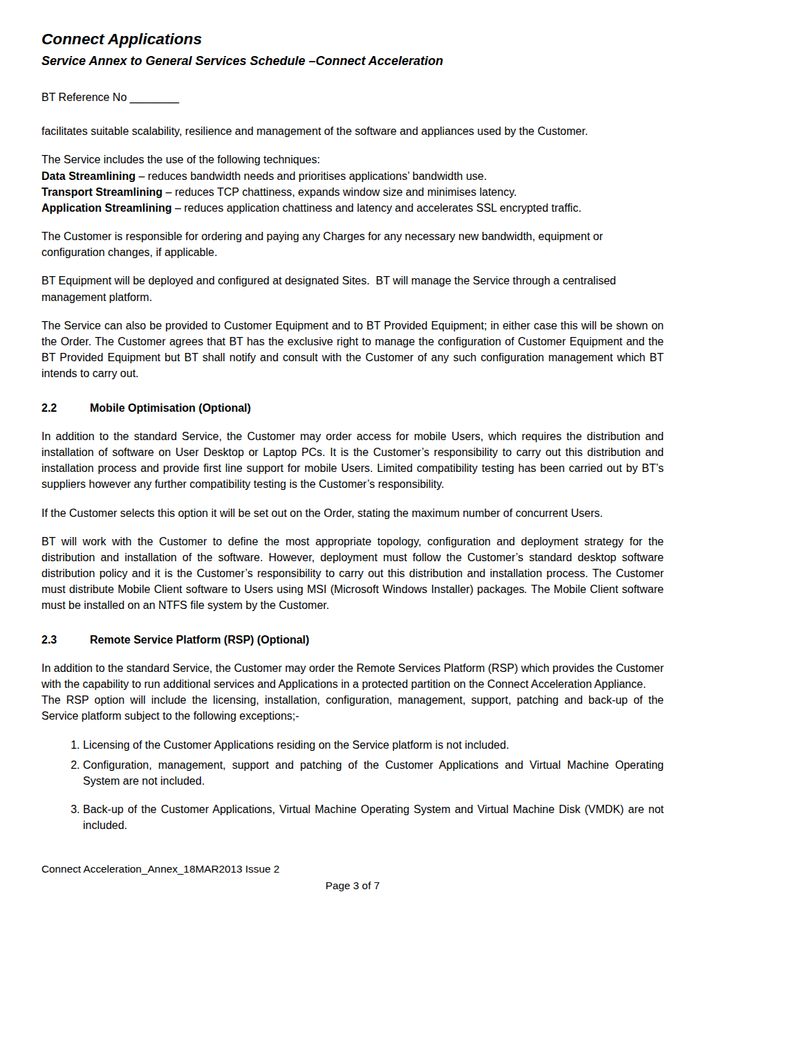Connect Applications
Service Annex to General Services Schedule –Connect Acceleration
BT Reference No ________
facilitates suitable scalability, resilience and management of the software and appliances used by the Customer.
The Service includes the use of the following techniques:
Data Streamlining – reduces bandwidth needs and prioritises applications’ bandwidth use.
Transport Streamlining – reduces TCP chattiness, expands window size and minimises latency.
Application Streamlining – reduces application chattiness and latency and accelerates SSL encrypted traffic.
The Customer is responsible for ordering and paying any Charges for any necessary new bandwidth, equipment or configuration changes, if applicable.
BT Equipment will be deployed and configured at designated Sites. BT will manage the Service through a centralised management platform.
The Service can also be provided to Customer Equipment and to BT Provided Equipment; in either case this will be shown on the Order. The Customer agrees that BT has the exclusive right to manage the configuration of Customer Equipment and the BT Provided Equipment but BT shall notify and consult with the Customer of any such configuration management which BT intends to carry out.
2.2 Mobile Optimisation (Optional)
In addition to the standard Service, the Customer may order access for mobile Users, which requires the distribution and installation of software on User Desktop or Laptop PCs. It is the Customer’s responsibility to carry out this distribution and installation process and provide first line support for mobile Users. Limited compatibility testing has been carried out by BT’s suppliers however any further compatibility testing is the Customer’s responsibility.
If the Customer selects this option it will be set out on the Order, stating the maximum number of concurrent Users.
BT will work with the Customer to define the most appropriate topology, configuration and deployment strategy for the distribution and installation of the software. However, deployment must follow the Customer’s standard desktop software distribution policy and it is the Customer’s responsibility to carry out this distribution and installation process. The Customer must distribute Mobile Client software to Users using MSI (Microsoft Windows Installer) packages. The Mobile Client software must be installed on an NTFS file system by the Customer.
2.3 Remote Service Platform (RSP) (Optional)
In addition to the standard Service, the Customer may order the Remote Services Platform (RSP) which provides the Customer with the capability to run additional services and Applications in a protected partition on the Connect Acceleration Appliance.
The RSP option will include the licensing, installation, configuration, management, support, patching and back-up of the Service platform subject to the following exceptions;-
Licensing of the Customer Applications residing on the Service platform is not included.
Configuration, management, support and patching of the Customer Applications and Virtual Machine Operating System are not included.
Back-up of the Customer Applications, Virtual Machine Operating System and Virtual Machine Disk (VMDK) are not included.
Connect Acceleration_Annex_18MAR2013 Issue 2
Page 3 of 7